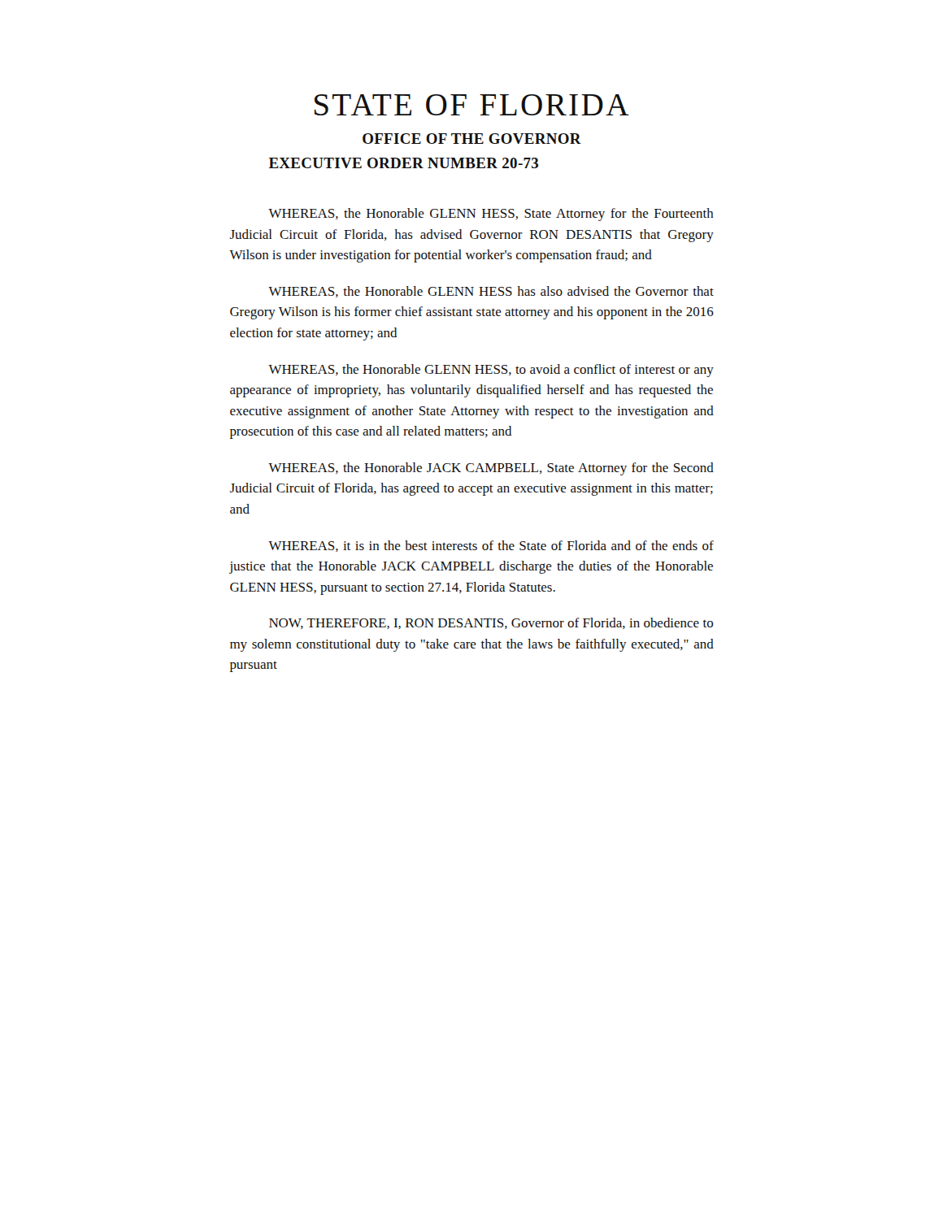STATE OF FLORIDA
Office of the Governor
Executive Order Number 20-73
WHEREAS, the Honorable GLENN HESS, State Attorney for the Fourteenth Judicial Circuit of Florida, has advised Governor RON DESANTIS that Gregory Wilson is under investigation for potential worker's compensation fraud; and
WHEREAS, the Honorable GLENN HESS has also advised the Governor that Gregory Wilson is his former chief assistant state attorney and his opponent in the 2016 election for state attorney; and
WHEREAS, the Honorable GLENN HESS, to avoid a conflict of interest or any appearance of impropriety, has voluntarily disqualified herself and has requested the executive assignment of another State Attorney with respect to the investigation and prosecution of this case and all related matters; and
WHEREAS, the Honorable JACK CAMPBELL, State Attorney for the Second Judicial Circuit of Florida, has agreed to accept an executive assignment in this matter; and
WHEREAS, it is in the best interests of the State of Florida and of the ends of justice that the Honorable JACK CAMPBELL discharge the duties of the Honorable GLENN HESS, pursuant to section 27.14, Florida Statutes.
NOW, THEREFORE, I, RON DESANTIS, Governor of Florida, in obedience to my solemn constitutional duty to "take care that the laws be faithfully executed," and pursuant